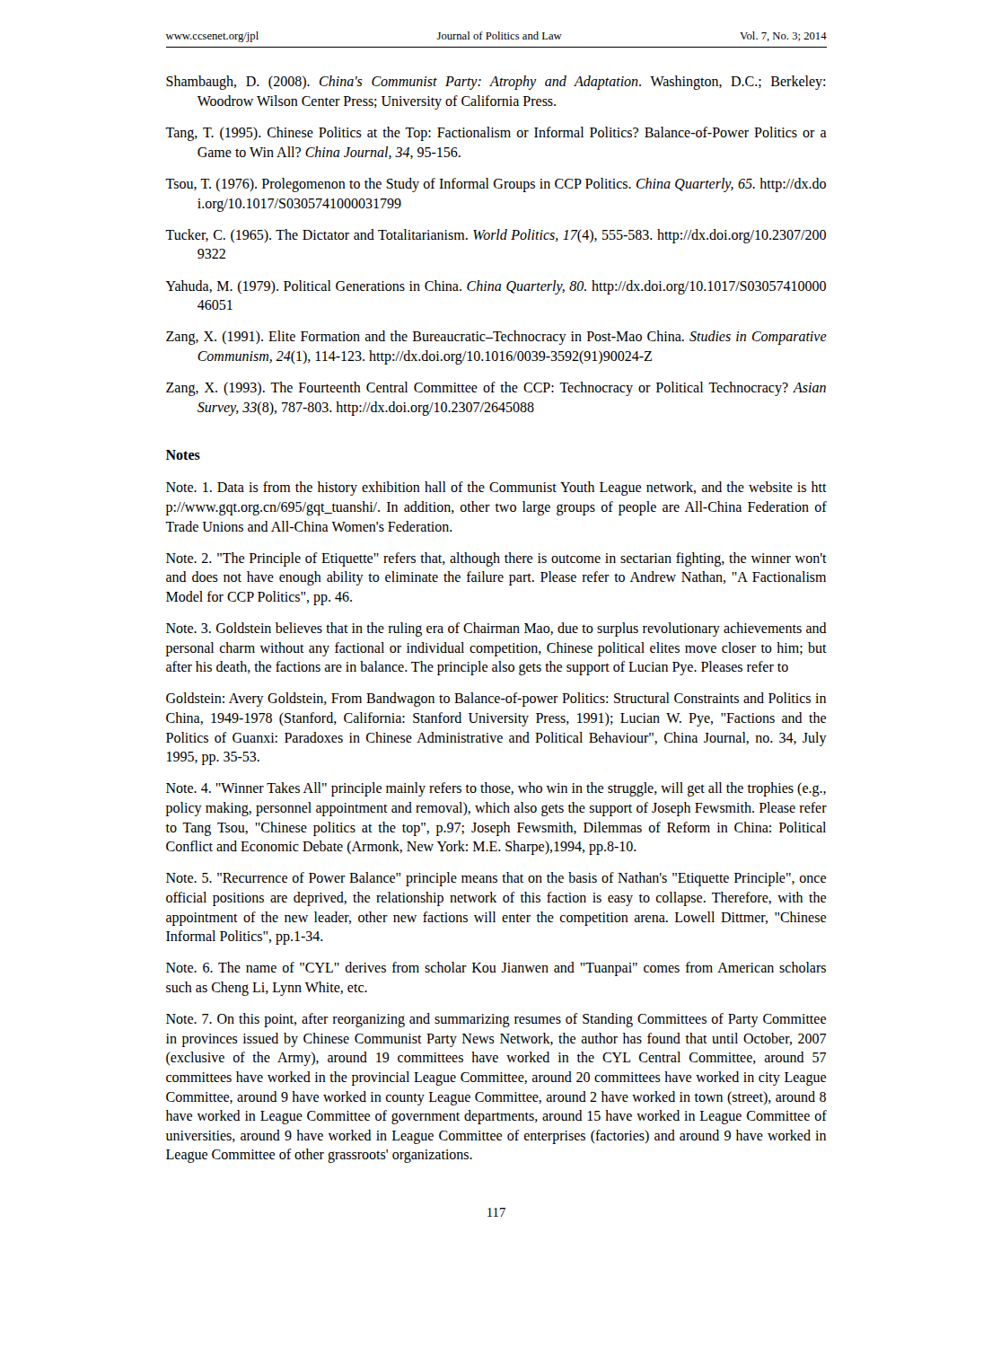www.ccsenet.org/jpl Journal of Politics and Law Vol. 7, No. 3; 2014
Shambaugh, D. (2008). China's Communist Party: Atrophy and Adaptation. Washington, D.C.; Berkeley: Woodrow Wilson Center Press; University of California Press.
Tang, T. (1995). Chinese Politics at the Top: Factionalism or Informal Politics? Balance-of-Power Politics or a Game to Win All? China Journal, 34, 95-156.
Tsou, T. (1976). Prolegomenon to the Study of Informal Groups in CCP Politics. China Quarterly, 65. http://dx.doi.org/10.1017/S0305741000031799
Tucker, C. (1965). The Dictator and Totalitarianism. World Politics, 17(4), 555-583. http://dx.doi.org/10.2307/2009322
Yahuda, M. (1979). Political Generations in China. China Quarterly, 80. http://dx.doi.org/10.1017/S0305741000046051
Zang, X. (1991). Elite Formation and the Bureaucratic–Technocracy in Post-Mao China. Studies in Comparative Communism, 24(1), 114-123. http://dx.doi.org/10.1016/0039-3592(91)90024-Z
Zang, X. (1993). The Fourteenth Central Committee of the CCP: Technocracy or Political Technocracy? Asian Survey, 33(8), 787-803. http://dx.doi.org/10.2307/2645088
Notes
Note. 1. Data is from the history exhibition hall of the Communist Youth League network, and the website is http://www.gqt.org.cn/695/gqt_tuanshi/. In addition, other two large groups of people are All-China Federation of Trade Unions and All-China Women's Federation.
Note. 2. "The Principle of Etiquette" refers that, although there is outcome in sectarian fighting, the winner won't and does not have enough ability to eliminate the failure part. Please refer to Andrew Nathan, "A Factionalism Model for CCP Politics", pp. 46.
Note. 3. Goldstein believes that in the ruling era of Chairman Mao, due to surplus revolutionary achievements and personal charm without any factional or individual competition, Chinese political elites move closer to him; but after his death, the factions are in balance. The principle also gets the support of Lucian Pye. Pleases refer to
Goldstein: Avery Goldstein, From Bandwagon to Balance-of-power Politics: Structural Constraints and Politics in China, 1949-1978 (Stanford, California: Stanford University Press, 1991); Lucian W. Pye, "Factions and the Politics of Guanxi: Paradoxes in Chinese Administrative and Political Behaviour", China Journal, no. 34, July 1995, pp. 35-53.
Note. 4. "Winner Takes All" principle mainly refers to those, who win in the struggle, will get all the trophies (e.g., policy making, personnel appointment and removal), which also gets the support of Joseph Fewsmith. Please refer to Tang Tsou, "Chinese politics at the top", p.97; Joseph Fewsmith, Dilemmas of Reform in China: Political Conflict and Economic Debate (Armonk, New York: M.E. Sharpe),1994, pp.8-10.
Note. 5. "Recurrence of Power Balance" principle means that on the basis of Nathan's "Etiquette Principle", once official positions are deprived, the relationship network of this faction is easy to collapse. Therefore, with the appointment of the new leader, other new factions will enter the competition arena. Lowell Dittmer, "Chinese Informal Politics", pp.1-34.
Note. 6. The name of "CYL" derives from scholar Kou Jianwen and "Tuanpai" comes from American scholars such as Cheng Li, Lynn White, etc.
Note. 7. On this point, after reorganizing and summarizing resumes of Standing Committees of Party Committee in provinces issued by Chinese Communist Party News Network, the author has found that until October, 2007 (exclusive of the Army), around 19 committees have worked in the CYL Central Committee, around 57 committees have worked in the provincial League Committee, around 20 committees have worked in city League Committee, around 9 have worked in county League Committee, around 2 have worked in town (street), around 8 have worked in League Committee of government departments, around 15 have worked in League Committee of universities, around 9 have worked in League Committee of enterprises (factories) and around 9 have worked in League Committee of other grassroots' organizations.
117